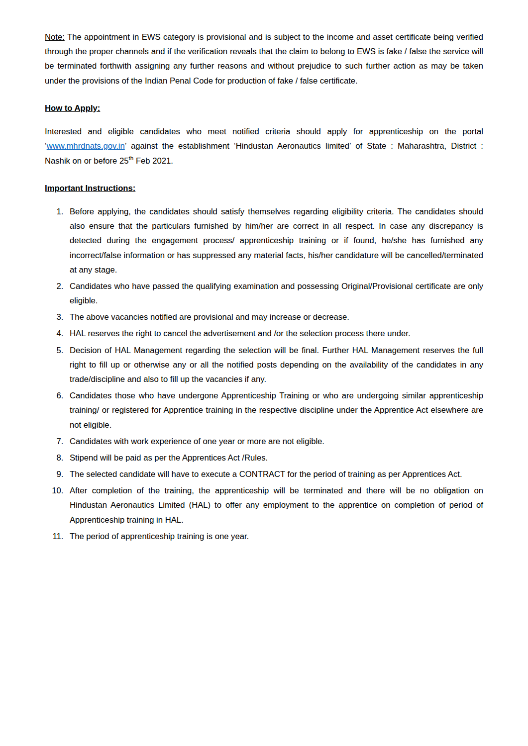Note: The appointment in EWS category is provisional and is subject to the income and asset certificate being verified through the proper channels and if the verification reveals that the claim to belong to EWS is fake / false the service will be terminated forthwith assigning any further reasons and without prejudice to such further action as may be taken under the provisions of the Indian Penal Code for production of fake / false certificate.
How to Apply:
Interested and eligible candidates who meet notified criteria should apply for apprenticeship on the portal ‘www.mhrdnats.gov.in’ against the establishment ‘Hindustan Aeronautics limited’ of State : Maharashtra, District : Nashik on or before 25th Feb 2021.
Important Instructions:
Before applying, the candidates should satisfy themselves regarding eligibility criteria. The candidates should also ensure that the particulars furnished by him/her are correct in all respect. In case any discrepancy is detected during the engagement process/ apprenticeship training or if found, he/she has furnished any incorrect/false information or has suppressed any material facts, his/her candidature will be cancelled/terminated at any stage.
Candidates who have passed the qualifying examination and possessing Original/Provisional certificate are only eligible.
The above vacancies notified are provisional and may increase or decrease.
HAL reserves the right to cancel the advertisement and /or the selection process there under.
Decision of HAL Management regarding the selection will be final. Further HAL Management reserves the full right to fill up or otherwise any or all the notified posts depending on the availability of the candidates in any trade/discipline and also to fill up the vacancies if any.
Candidates those who have undergone Apprenticeship Training or who are undergoing similar apprenticeship training/ or registered for Apprentice training in the respective discipline under the Apprentice Act elsewhere are not eligible.
Candidates with work experience of one year or more are not eligible.
Stipend will be paid as per the Apprentices Act /Rules.
The selected candidate will have to execute a CONTRACT for the period of training as per Apprentices Act.
After completion of the training, the apprenticeship will be terminated and there will be no obligation on Hindustan Aeronautics Limited (HAL) to offer any employment to the apprentice on completion of period of Apprenticeship training in HAL.
The period of apprenticeship training is one year.